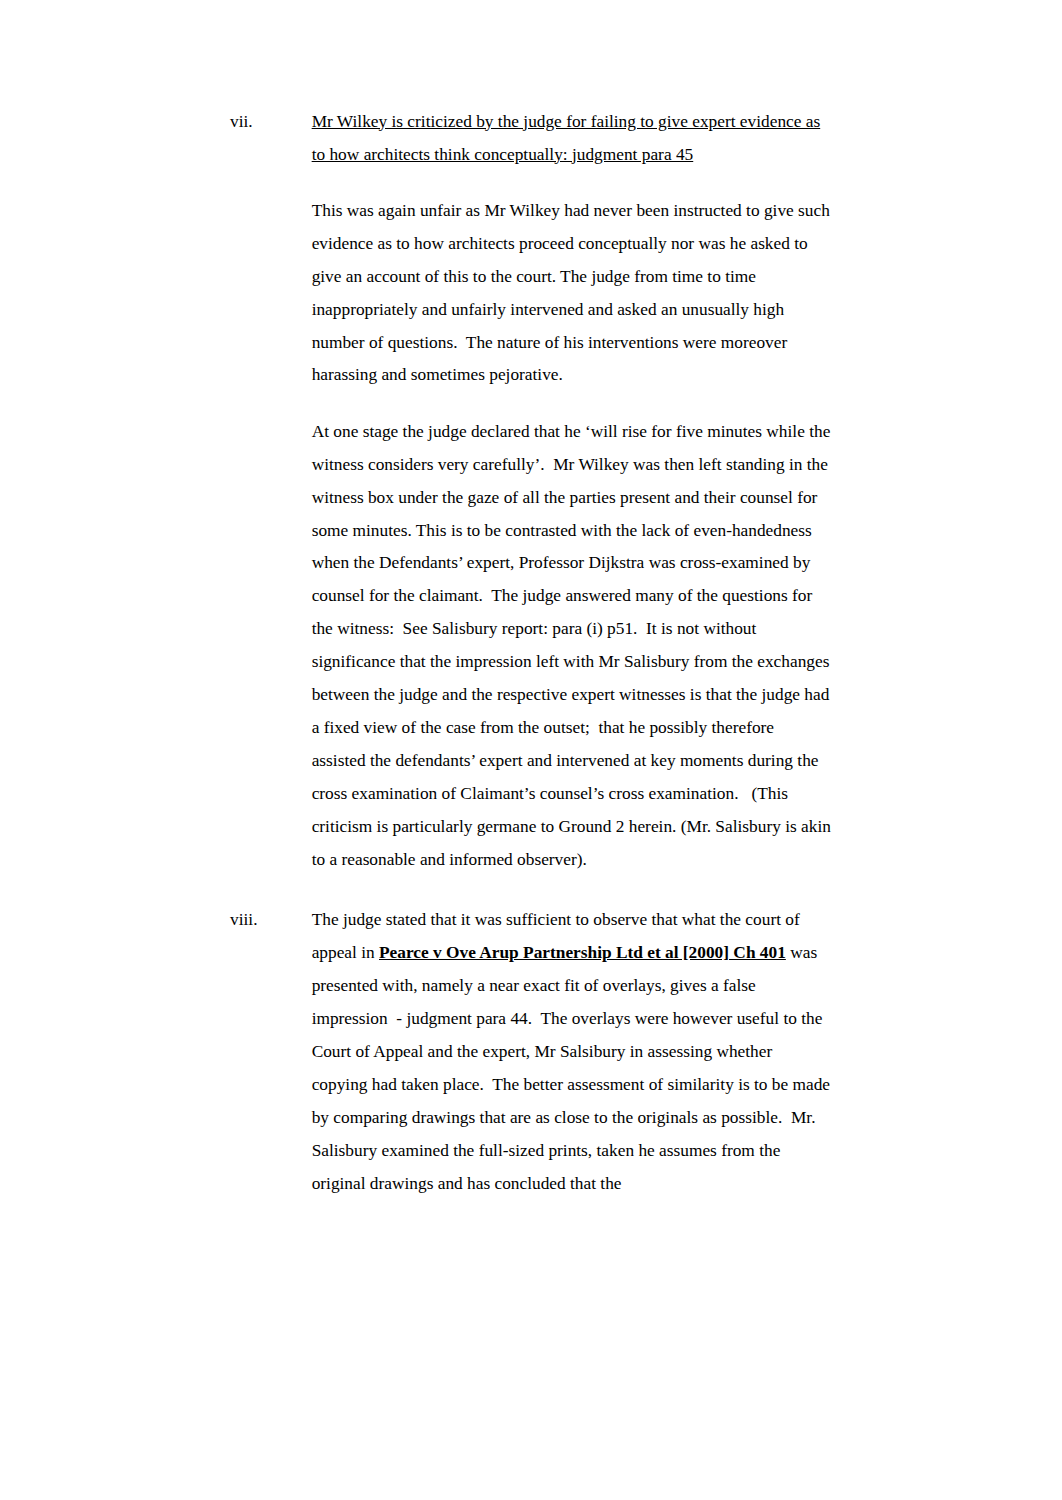vii.
Mr Wilkey is criticized by the judge for failing to give expert evidence as to how architects think conceptually: judgment para 45
This was again unfair as Mr Wilkey had never been instructed to give such evidence as to how architects proceed conceptually nor was he asked to give an account of this to the court. The judge from time to time inappropriately and unfairly intervened and asked an unusually high number of questions. The nature of his interventions were moreover harassing and sometimes pejorative.
At one stage the judge declared that he ‘will rise for five minutes while the witness considers very carefully’. Mr Wilkey was then left standing in the witness box under the gaze of all the parties present and their counsel for some minutes. This is to be contrasted with the lack of even-handedness when the Defendants’ expert, Professor Dijkstra was cross-examined by counsel for the claimant. The judge answered many of the questions for the witness: See Salisbury report: para (i) p51. It is not without significance that the impression left with Mr Salisbury from the exchanges between the judge and the respective expert witnesses is that the judge had a fixed view of the case from the outset; that he possibly therefore assisted the defendants’ expert and intervened at key moments during the cross examination of Claimant’s counsel’s cross examination. (This criticism is particularly germane to Ground 2 herein. (Mr. Salisbury is akin to a reasonable and informed observer).
viii.
The judge stated that it was sufficient to observe that what the court of appeal in Pearce v Ove Arup Partnership Ltd et al [2000] Ch 401 was presented with, namely a near exact fit of overlays, gives a false impression - judgment para 44. The overlays were however useful to the Court of Appeal and the expert, Mr Salsibury in assessing whether copying had taken place. The better assessment of similarity is to be made by comparing drawings that are as close to the originals as possible. Mr. Salisbury examined the full-sized prints, taken he assumes from the original drawings and has concluded that the